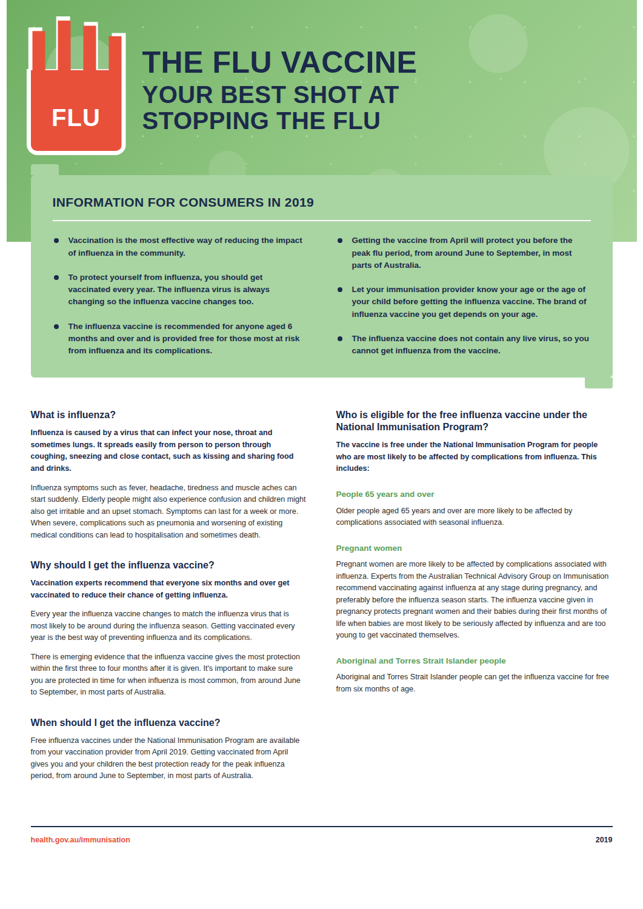FLU
THE FLU VACCINE YOUR BEST SHOT AT
STOPPING THE FLU
INFORMATION FOR CONSUMERS IN 2019
Vaccination is the most effective way of reducing the impact of influenza in the community.
To protect yourself from influenza, you should get vaccinated every year. The influenza virus is always changing so the influenza vaccine changes too.
The influenza vaccine is recommended for anyone aged 6 months and over and is provided free for those most at risk from influenza and its complications.
Getting the vaccine from April will protect you before the peak flu period, from around June to September, in most parts of Australia.
Let your immunisation provider know your age or the age of your child before getting the influenza vaccine. The brand of influenza vaccine you get depends on your age.
The influenza vaccine does not contain any live virus, so you cannot get influenza from the vaccine.
What is influenza?
Influenza is caused by a virus that can infect your nose, throat and sometimes lungs. It spreads easily from person to person through coughing, sneezing and close contact, such as kissing and sharing food and drinks.
Influenza symptoms such as fever, headache, tiredness and muscle aches can start suddenly. Elderly people might also experience confusion and children might also get irritable and an upset stomach. Symptoms can last for a week or more. When severe, complications such as pneumonia and worsening of existing medical conditions can lead to hospitalisation and sometimes death.
Why should I get the influenza vaccine?
Vaccination experts recommend that everyone six months and over get vaccinated to reduce their chance of getting influenza.
Every year the influenza vaccine changes to match the influenza virus that is most likely to be around during the influenza season. Getting vaccinated every year is the best way of preventing influenza and its complications.
There is emerging evidence that the influenza vaccine gives the most protection within the first three to four months after it is given. It's important to make sure you are protected in time for when influenza is most common, from around June to September, in most parts of Australia.
When should I get the influenza vaccine?
Free influenza vaccines under the National Immunisation Program are available from your vaccination provider from April 2019. Getting vaccinated from April gives you and your children the best protection ready for the peak influenza period, from around June to September, in most parts of Australia.
Who is eligible for the free influenza vaccine under the National Immunisation Program?
The vaccine is free under the National Immunisation Program for people who are most likely to be affected by complications from influenza. This includes:
People 65 years and over
Older people aged 65 years and over are more likely to be affected by complications associated with seasonal influenza.
Pregnant women
Pregnant women are more likely to be affected by complications associated with influenza. Experts from the Australian Technical Advisory Group on Immunisation recommend vaccinating against influenza at any stage during pregnancy, and preferably before the influenza season starts. The influenza vaccine given in pregnancy protects pregnant women and their babies during their first months of life when babies are most likely to be seriously affected by influenza and are too young to get vaccinated themselves.
Aboriginal and Torres Strait Islander people
Aboriginal and Torres Strait Islander people can get the influenza vaccine for free from six months of age.
health.gov.au/immunisation 2019